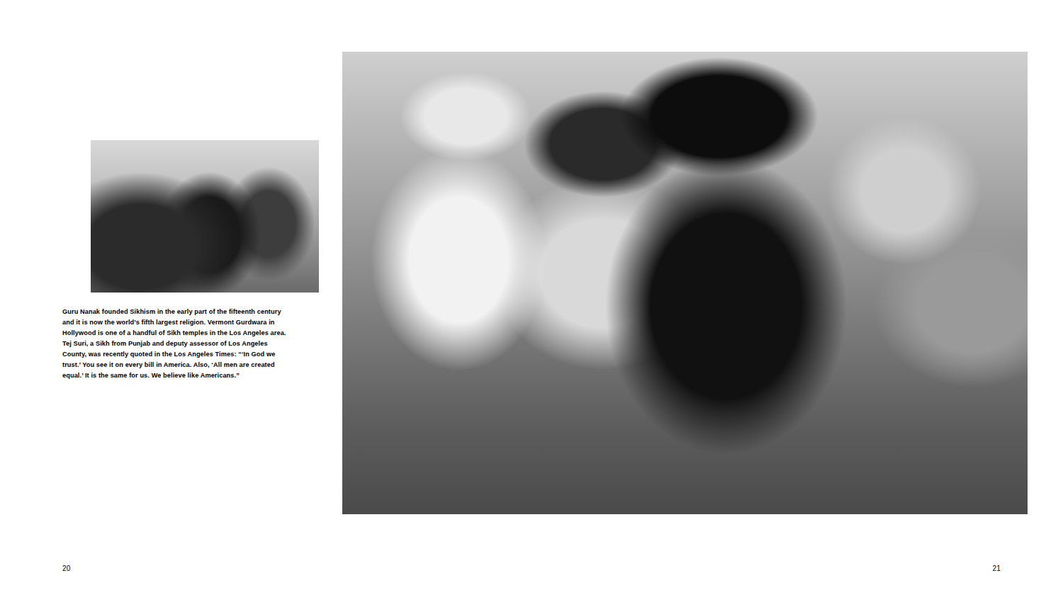Guru Nanak founded Sikhism in the early part of the fifteenth century and it is now the world’s fifth largest religion. Vermont Gurdwara in Hollywood is one of a handful of Sikh temples in the Los Angeles area. Tej Suri, a Sikh from Punjab and deputy assessor of Los Angeles County, was recently quoted in the Los Angeles Times: “‘In God we trust.’ You see it on every bill in America. Also, ‘All men are created equal.’ It is the same for us. We believe like Americans.”
20
21